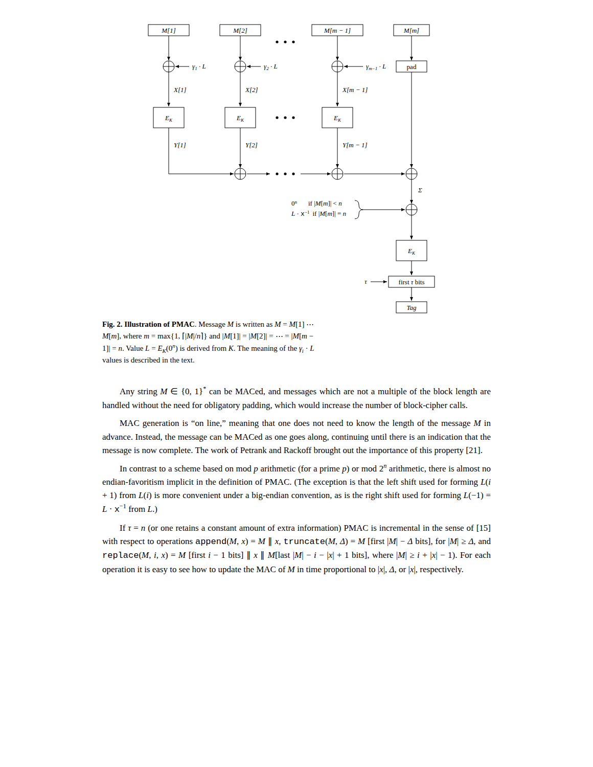M[1] M[2] M[m − 1] M[m] γ1 · L γ2 · L γm−1 · L X[1] X[2] X[m − 1] EK EK EK EK Y[1] Y[2] Y[m − 1] Σ τ Tag pad first τ bits 0nif |M[m]| < n L · x−1if |M[m]| = n
Fig. 2. Illustration of PMAC. Message M is written as M = M[1] ⋯ M[m], where m = max{1, ⌈|M|/n⌉} and |M[1]| = |M[2]| = ⋯ = |M[m − 1]| = n. Value L = EK(0n) is derived from K. The meaning of the γi · L values is described in the text.
Any string M ∈ {0, 1}* can be MACed, and messages which are not a multiple of the block length are handled without the need for obligatory padding, which would increase the number of block-cipher calls.
MAC generation is “on line,” meaning that one does not need to know the length of the message M in advance. Instead, the message can be MACed as one goes along, continuing until there is an indication that the message is now complete. The work of Petrank and Rackoff brought out the importance of this property [21].
In contrast to a scheme based on mod p arithmetic (for a prime p) or mod 2n arithmetic, there is almost no endian-favoritism implicit in the definition of PMAC. (The exception is that the left shift used for forming L(i + 1) from L(i) is more convenient under a big-endian convention, as is the right shift used for forming L(−1) = L · x−1 from L.)
If τ = n (or one retains a constant amount of extra information) PMAC is incremental in the sense of [15] with respect to operations append(M, x) = M ∥ x, truncate(M, Δ) = M [first |M| − Δ bits], for |M| ≥ Δ, and replace(M, i, x) = M [first i − 1 bits] ∥ x ∥ M[last |M| − i − |x| + 1 bits], where |M| ≥ i + |x| − 1). For each operation it is easy to see how to update the MAC of M in time proportional to |x|, Δ, or |x|, respectively.